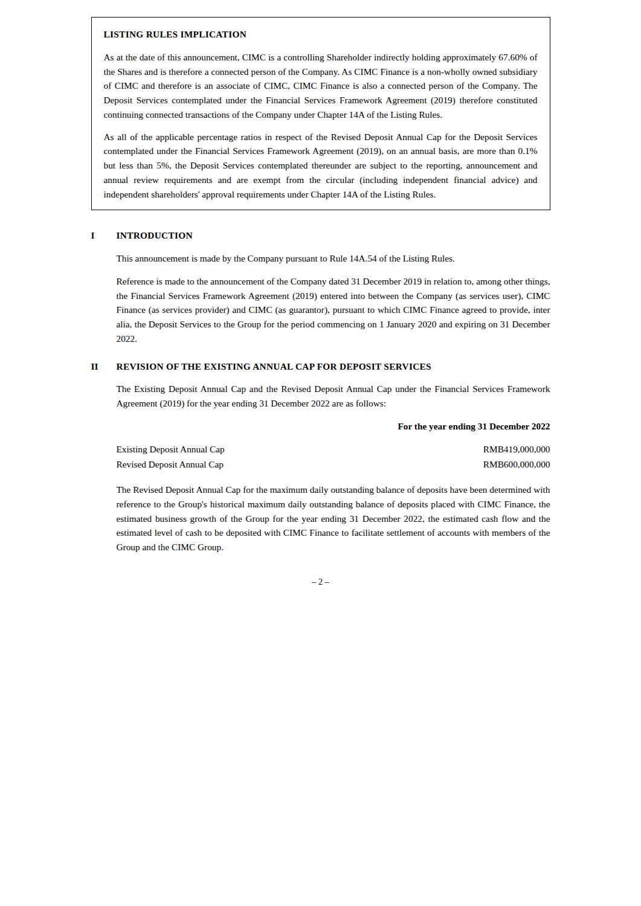LISTING RULES IMPLICATION
As at the date of this announcement, CIMC is a controlling Shareholder indirectly holding approximately 67.60% of the Shares and is therefore a connected person of the Company. As CIMC Finance is a non-wholly owned subsidiary of CIMC and therefore is an associate of CIMC, CIMC Finance is also a connected person of the Company. The Deposit Services contemplated under the Financial Services Framework Agreement (2019) therefore constituted continuing connected transactions of the Company under Chapter 14A of the Listing Rules.
As all of the applicable percentage ratios in respect of the Revised Deposit Annual Cap for the Deposit Services contemplated under the Financial Services Framework Agreement (2019), on an annual basis, are more than 0.1% but less than 5%, the Deposit Services contemplated thereunder are subject to the reporting, announcement and annual review requirements and are exempt from the circular (including independent financial advice) and independent shareholders' approval requirements under Chapter 14A of the Listing Rules.
I INTRODUCTION
This announcement is made by the Company pursuant to Rule 14A.54 of the Listing Rules.
Reference is made to the announcement of the Company dated 31 December 2019 in relation to, among other things, the Financial Services Framework Agreement (2019) entered into between the Company (as services user), CIMC Finance (as services provider) and CIMC (as guarantor), pursuant to which CIMC Finance agreed to provide, inter alia, the Deposit Services to the Group for the period commencing on 1 January 2020 and expiring on 31 December 2022.
II REVISION OF THE EXISTING ANNUAL CAP FOR DEPOSIT SERVICES
The Existing Deposit Annual Cap and the Revised Deposit Annual Cap under the Financial Services Framework Agreement (2019) for the year ending 31 December 2022 are as follows:
For the year ending 31 December 2022
| Existing Deposit Annual Cap | RMB419,000,000 |
| Revised Deposit Annual Cap | RMB600,000,000 |
The Revised Deposit Annual Cap for the maximum daily outstanding balance of deposits have been determined with reference to the Group's historical maximum daily outstanding balance of deposits placed with CIMC Finance, the estimated business growth of the Group for the year ending 31 December 2022, the estimated cash flow and the estimated level of cash to be deposited with CIMC Finance to facilitate settlement of accounts with members of the Group and the CIMC Group.
– 2 –